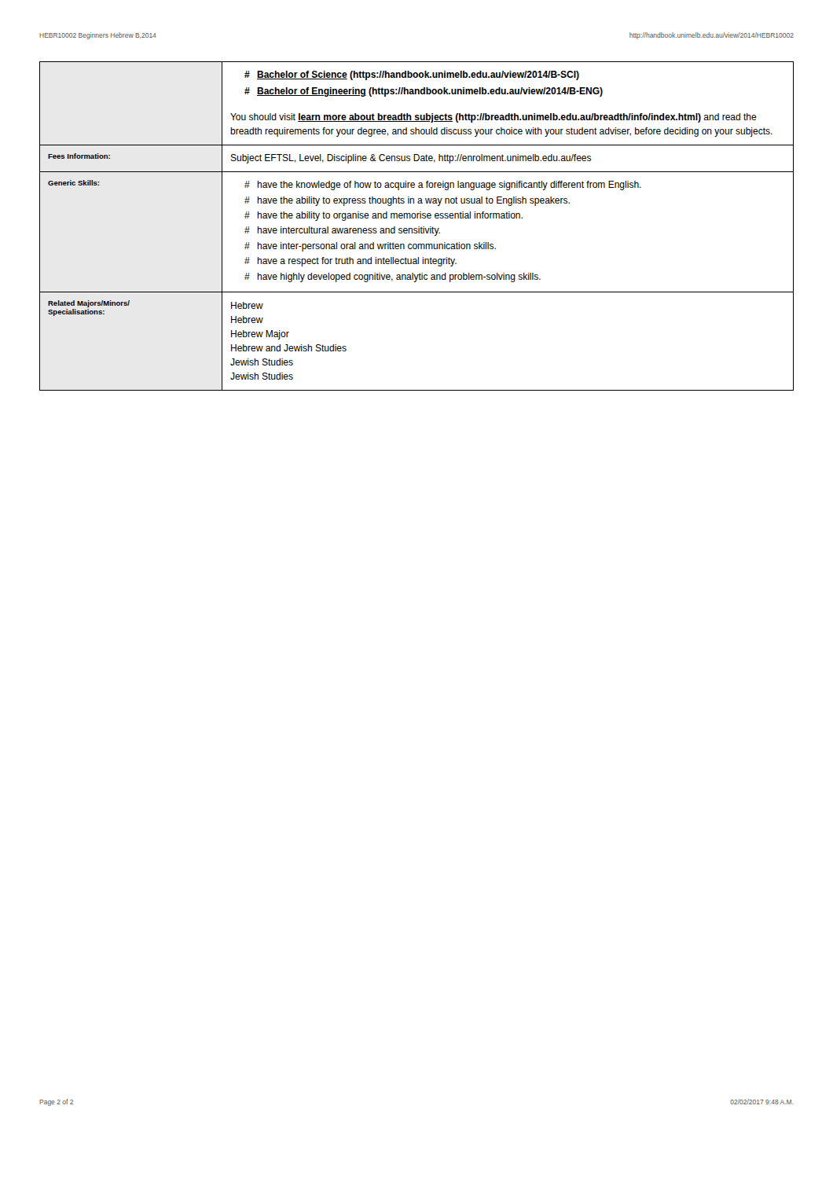HEBR10002 Beginners Hebrew B,2014 http://handbook.unimelb.edu.au/view/2014/HEBR10002
| | Bachelor of Science (https://handbook.unimelb.edu.au/view/2014/B-SCI) Bachelor of Engineering (https://handbook.unimelb.edu.au/view/2014/B-ENG) You should visit learn more about breadth subjects (http://breadth.unimelb.edu.au/breadth/info/index.html) and read the breadth requirements for your degree, and should discuss your choice with your student adviser, before deciding on your subjects. |
| Fees Information: | Subject EFTSL, Level, Discipline & Census Date, http://enrolment.unimelb.edu.au/fees |
| Generic Skills: | have the knowledge of how to acquire a foreign language significantly different from English. have the ability to express thoughts in a way not usual to English speakers. have the ability to organise and memorise essential information. have intercultural awareness and sensitivity. have inter-personal oral and written communication skills. have a respect for truth and intellectual integrity. have highly developed cognitive, analytic and problem-solving skills. |
| Related Majors/Minors/ Specialisations: | Hebrew Hebrew Hebrew Major Hebrew and Jewish Studies Jewish Studies Jewish Studies |
Page 2 of 2 02/02/2017 9:48 A.M.